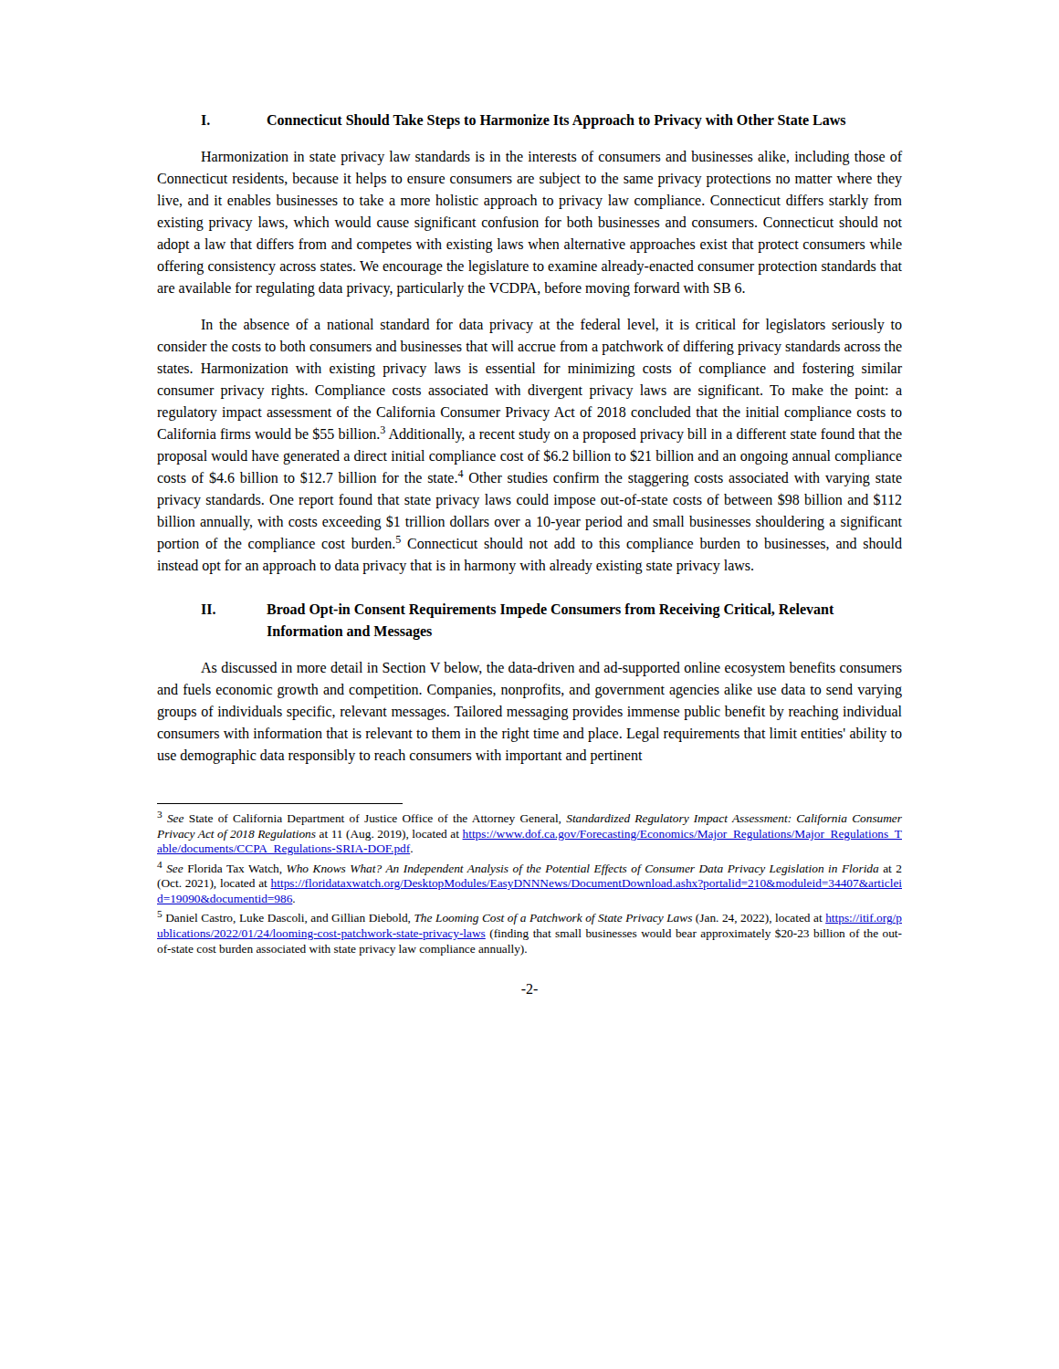I. Connecticut Should Take Steps to Harmonize Its Approach to Privacy with Other State Laws
Harmonization in state privacy law standards is in the interests of consumers and businesses alike, including those of Connecticut residents, because it helps to ensure consumers are subject to the same privacy protections no matter where they live, and it enables businesses to take a more holistic approach to privacy law compliance. Connecticut differs starkly from existing privacy laws, which would cause significant confusion for both businesses and consumers. Connecticut should not adopt a law that differs from and competes with existing laws when alternative approaches exist that protect consumers while offering consistency across states. We encourage the legislature to examine already-enacted consumer protection standards that are available for regulating data privacy, particularly the VCDPA, before moving forward with SB 6.
In the absence of a national standard for data privacy at the federal level, it is critical for legislators seriously to consider the costs to both consumers and businesses that will accrue from a patchwork of differing privacy standards across the states. Harmonization with existing privacy laws is essential for minimizing costs of compliance and fostering similar consumer privacy rights. Compliance costs associated with divergent privacy laws are significant. To make the point: a regulatory impact assessment of the California Consumer Privacy Act of 2018 concluded that the initial compliance costs to California firms would be $55 billion.3 Additionally, a recent study on a proposed privacy bill in a different state found that the proposal would have generated a direct initial compliance cost of $6.2 billion to $21 billion and an ongoing annual compliance costs of $4.6 billion to $12.7 billion for the state.4 Other studies confirm the staggering costs associated with varying state privacy standards. One report found that state privacy laws could impose out-of-state costs of between $98 billion and $112 billion annually, with costs exceeding $1 trillion dollars over a 10-year period and small businesses shouldering a significant portion of the compliance cost burden.5 Connecticut should not add to this compliance burden to businesses, and should instead opt for an approach to data privacy that is in harmony with already existing state privacy laws.
II. Broad Opt-in Consent Requirements Impede Consumers from Receiving Critical, Relevant Information and Messages
As discussed in more detail in Section V below, the data-driven and ad-supported online ecosystem benefits consumers and fuels economic growth and competition. Companies, nonprofits, and government agencies alike use data to send varying groups of individuals specific, relevant messages. Tailored messaging provides immense public benefit by reaching individual consumers with information that is relevant to them in the right time and place. Legal requirements that limit entities' ability to use demographic data responsibly to reach consumers with important and pertinent
3 See State of California Department of Justice Office of the Attorney General, Standardized Regulatory Impact Assessment: California Consumer Privacy Act of 2018 Regulations at 11 (Aug. 2019), located at https://www.dof.ca.gov/Forecasting/Economics/Major_Regulations/Major_Regulations_Table/documents/CCPA_Regulations-SRIA-DOF.pdf.
4 See Florida Tax Watch, Who Knows What? An Independent Analysis of the Potential Effects of Consumer Data Privacy Legislation in Florida at 2 (Oct. 2021), located at https://floridataxwatch.org/DesktopModules/EasyDNNNews/DocumentDownload.ashx?portalid=210&moduleid=34407&articleid=19090&documentid=986.
5 Daniel Castro, Luke Dascoli, and Gillian Diebold, The Looming Cost of a Patchwork of State Privacy Laws (Jan. 24, 2022), located at https://itif.org/publications/2022/01/24/looming-cost-patchwork-state-privacy-laws (finding that small businesses would bear approximately $20-23 billion of the out-of-state cost burden associated with state privacy law compliance annually).
-2-